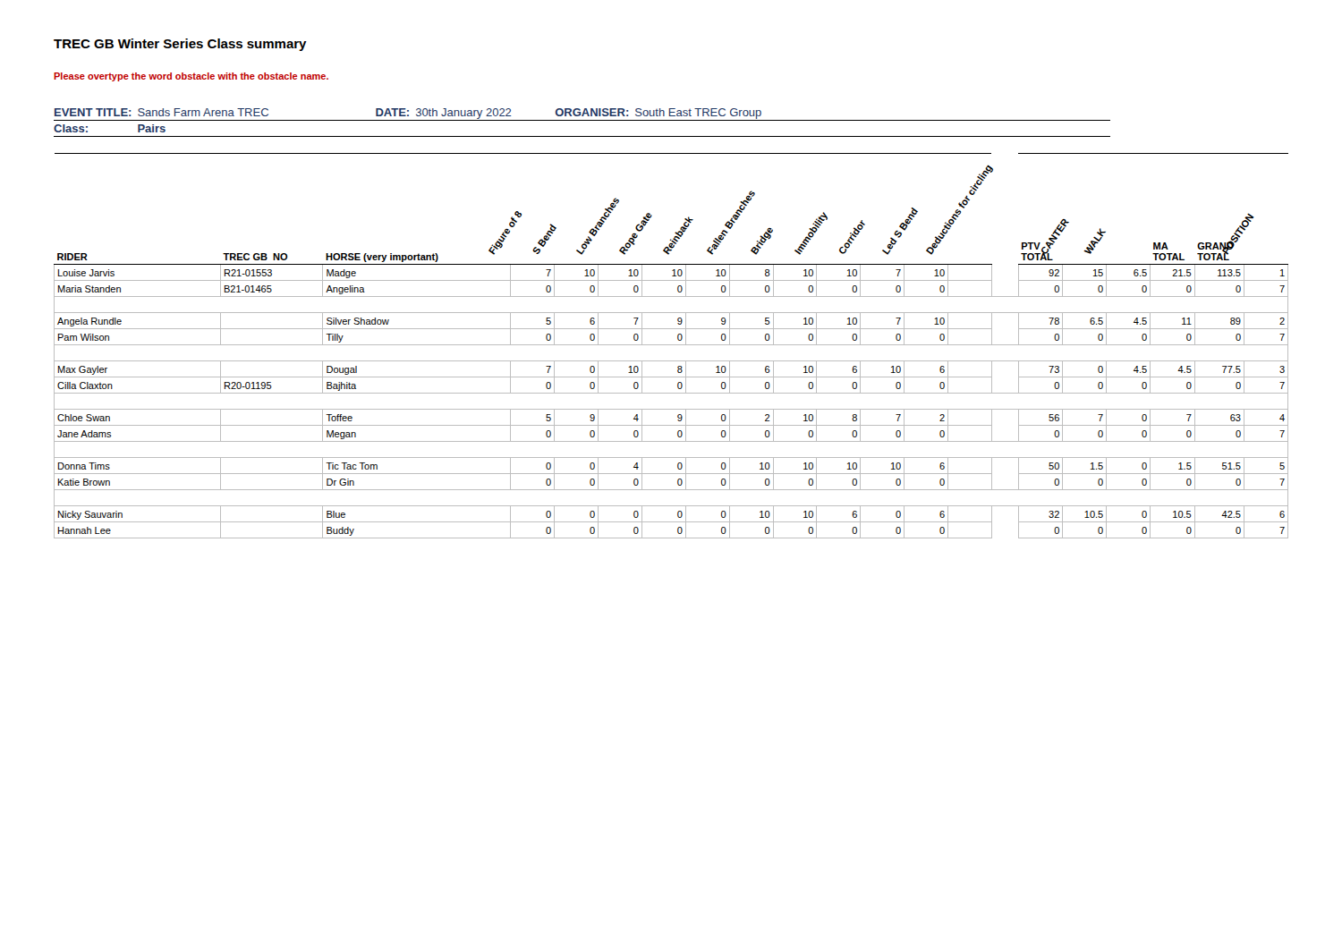TREC GB Winter Series Class summary
Please overtype the word obstacle with the obstacle name.
| EVENT TITLE: | Sands Farm Arena TREC | DATE: | 30th January 2022 | ORGANISER: | South East TREC Group | |
| Class: | Pairs | |
| RIDER | TREC GB NO | HORSE (very important) | Figure of 8 | S Bend | Low Branches | Rope Gate | Reinback | Fallen Branches | Bridge | Immobility | Corridor | Led S Bend | Deductions for circling | | PTV TOTAL | CANTER | WALK | MA TOTAL | GRAND TOTAL | POSITION |
| --- | --- | --- | --- | --- | --- | --- | --- | --- | --- | --- | --- | --- | --- | --- | --- | --- | --- | --- | --- | --- |
| Louise Jarvis | R21-01553 | Madge | 7 | 10 | 10 | 10 | 10 | 8 | 10 | 10 | 7 | 10 | | | 92 | 15 | 6.5 | 21.5 | 113.5 | 1 |
| Maria Standen | B21-01465 | Angelina | 0 | 0 | 0 | 0 | 0 | 0 | 0 | 0 | 0 | 0 | | | 0 | 0 | 0 | 0 | 0 | 7 |
| Angela Rundle | | Silver Shadow | 5 | 6 | 7 | 9 | 9 | 5 | 10 | 10 | 7 | 10 | | | 78 | 6.5 | 4.5 | 11 | 89 | 2 |
| Pam Wilson | | Tilly | 0 | 0 | 0 | 0 | 0 | 0 | 0 | 0 | 0 | 0 | | | 0 | 0 | 0 | 0 | 0 | 7 |
| Max Gayler | | Dougal | 7 | 0 | 10 | 8 | 10 | 6 | 10 | 6 | 10 | 6 | | | 73 | 0 | 4.5 | 4.5 | 77.5 | 3 |
| Cilla Claxton | R20-01195 | Bajhita | 0 | 0 | 0 | 0 | 0 | 0 | 0 | 0 | 0 | 0 | | | 0 | 0 | 0 | 0 | 0 | 7 |
| Chloe Swan | | Toffee | 5 | 9 | 4 | 9 | 0 | 2 | 10 | 8 | 7 | 2 | | | 56 | 7 | 0 | 7 | 63 | 4 |
| Jane Adams | | Megan | 0 | 0 | 0 | 0 | 0 | 0 | 0 | 0 | 0 | 0 | | | 0 | 0 | 0 | 0 | 0 | 7 |
| Donna Tims | | Tic Tac Tom | 0 | 0 | 4 | 0 | 0 | 10 | 10 | 10 | 10 | 6 | | | 50 | 1.5 | 0 | 1.5 | 51.5 | 5 |
| Katie Brown | | Dr Gin | 0 | 0 | 0 | 0 | 0 | 0 | 0 | 0 | 0 | 0 | | | 0 | 0 | 0 | 0 | 0 | 7 |
| Nicky Sauvarin | | Blue | 0 | 0 | 0 | 0 | 0 | 10 | 10 | 6 | 0 | 6 | | | 32 | 10.5 | 0 | 10.5 | 42.5 | 6 |
| Hannah Lee | | Buddy | 0 | 0 | 0 | 0 | 0 | 0 | 0 | 0 | 0 | 0 | | | 0 | 0 | 0 | 0 | 0 | 7 |